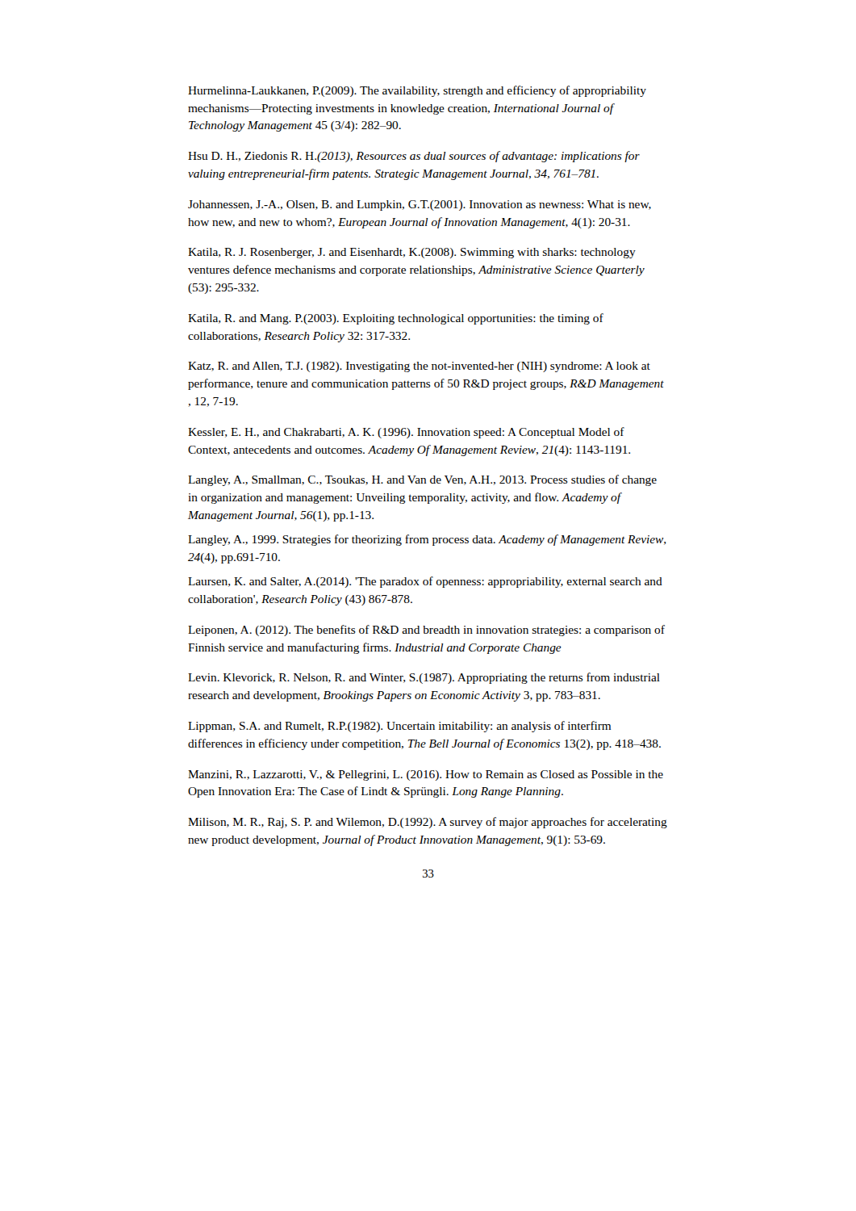Hurmelinna-Laukkanen, P.(2009). The availability, strength and efficiency of appropriability mechanisms—Protecting investments in knowledge creation, International Journal of Technology Management 45 (3/4): 282–90.
Hsu D. H., Ziedonis R. H.(2013), Resources as dual sources of advantage: implications for valuing entrepreneurial-firm patents. Strategic Management Journal, 34, 761–781.
Johannessen, J.-A., Olsen, B. and Lumpkin, G.T.(2001). Innovation as newness: What is new, how new, and new to whom?, European Journal of Innovation Management, 4(1): 20-31.
Katila, R. J. Rosenberger, J. and Eisenhardt, K.(2008). Swimming with sharks: technology ventures defence mechanisms and corporate relationships, Administrative Science Quarterly (53): 295-332.
Katila, R. and Mang. P.(2003). Exploiting technological opportunities: the timing of collaborations, Research Policy 32: 317-332.
Katz, R. and Allen, T.J. (1982). Investigating the not-invented-her (NIH) syndrome: A look at performance, tenure and communication patterns of 50 R&D project groups, R&D Management , 12, 7-19.
Kessler, E. H., and Chakrabarti, A. K. (1996). Innovation speed: A Conceptual Model of Context, antecedents and outcomes. Academy Of Management Review, 21(4): 1143-1191.
Langley, A., Smallman, C., Tsoukas, H. and Van de Ven, A.H., 2013. Process studies of change in organization and management: Unveiling temporality, activity, and flow. Academy of Management Journal, 56(1), pp.1-13.
Langley, A., 1999. Strategies for theorizing from process data. Academy of Management Review, 24(4), pp.691-710.
Laursen, K. and Salter, A.(2014). 'The paradox of openness: appropriability, external search and collaboration', Research Policy (43) 867-878.
Leiponen, A. (2012). The benefits of R&D and breadth in innovation strategies: a comparison of Finnish service and manufacturing firms. Industrial and Corporate Change
Levin. Klevorick, R. Nelson, R. and Winter, S.(1987). Appropriating the returns from industrial research and development, Brookings Papers on Economic Activity 3, pp. 783–831.
Lippman, S.A. and Rumelt, R.P.(1982). Uncertain imitability: an analysis of interfirm differences in efficiency under competition, The Bell Journal of Economics 13(2), pp. 418–438.
Manzini, R., Lazzarotti, V., & Pellegrini, L. (2016). How to Remain as Closed as Possible in the Open Innovation Era: The Case of Lindt & Sprüngli. Long Range Planning.
Milison, M. R., Raj, S. P. and Wilemon, D.(1992). A survey of major approaches for accelerating new product development, Journal of Product Innovation Management, 9(1): 53-69.
33